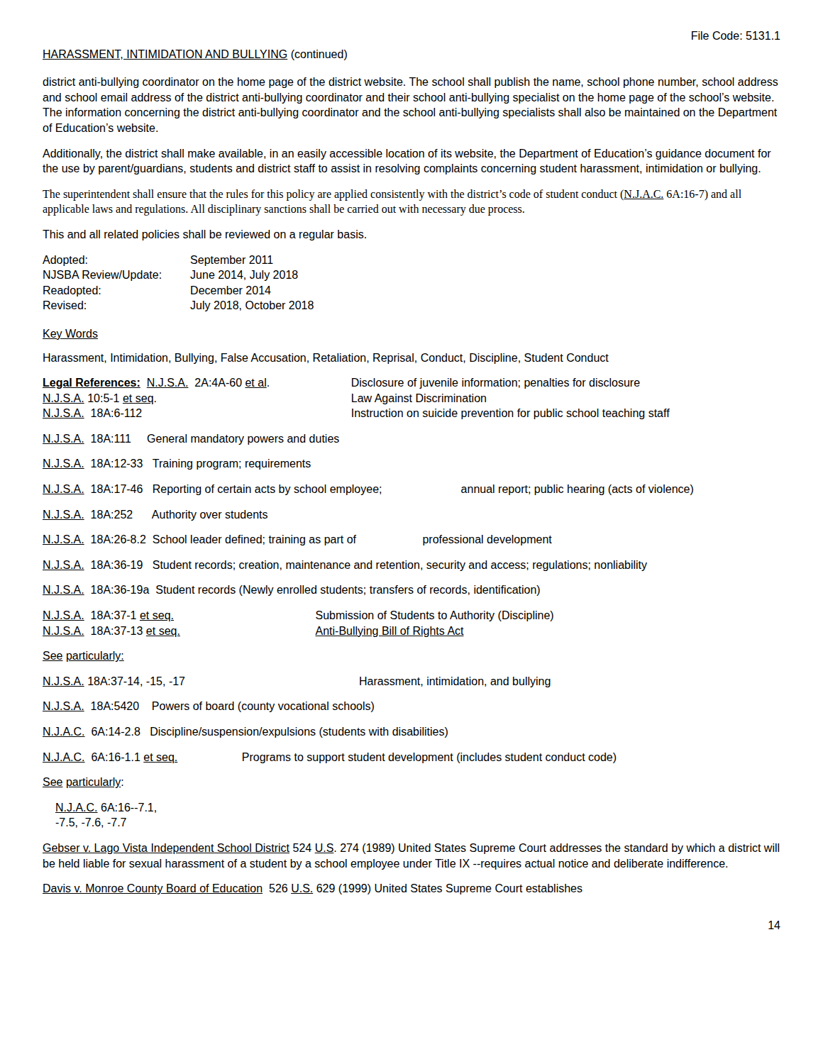File Code: 5131.1
HARASSMENT, INTIMIDATION AND BULLYING (continued)
district anti-bullying coordinator on the home page of the district website. The school shall publish the name, school phone number, school address and school email address of the district anti-bullying coordinator and their school anti-bullying specialist on the home page of the school’s website. The information concerning the district anti-bullying coordinator and the school anti-bullying specialists shall also be maintained on the Department of Education’s website.
Additionally, the district shall make available, in an easily accessible location of its website, the Department of Education’s guidance document for the use by parent/guardians, students and district staff to assist in resolving complaints concerning student harassment, intimidation or bullying.
The superintendent shall ensure that the rules for this policy are applied consistently with the district’s code of student conduct (N.J.A.C. 6A:16-7) and all applicable laws and regulations. All disciplinary sanctions shall be carried out with necessary due process.
This and all related policies shall be reviewed on a regular basis.
| Adopted: | September 2011 |
| NJSBA Review/Update: | June 2014, July 2018 |
| Readopted: | December 2014 |
| Revised: | July 2018, October 2018 |
Key Words
Harassment, Intimidation, Bullying, False Accusation, Retaliation, Reprisal, Conduct, Discipline, Student Conduct
| Legal References: N.J.S.A. 2A:4A-60 et al . | Disclosure of juvenile information; penalties for disclosure |
| N.J.S.A. 10:5-1 et seq . | Law Against Discrimination |
| N.J.S.A. 18A:6-112 | Instruction on suicide prevention for public school teaching staff |
N.J.S.A. 18A:111 General mandatory powers and duties
N.J.S.A. 18A:12-33 Training program; requirements
N.J.S.A. 18A:17-46 Reporting of certain acts by school employee; annual report; public hearing (acts of violence)
N.J.S.A. 18A:252 Authority over students
N.J.S.A. 18A:26-8.2 School leader defined; training as part of professional development
N.J.S.A. 18A:36-19 Student records; creation, maintenance and retention, security and access; regulations; nonliability
N.J.S.A. 18A:36-19a Student records (Newly enrolled students; transfers of records, identification)
| N.J.S.A. 18A:37-1 et seq. | Submission of Students to Authority (Discipline) |
| N.J.S.A. 18A:37-13 et seq. | Anti-Bullying Bill of Rights Act |
See particularly:
| N.J.S.A. 18A:37-14, -15, -17 | Harassment, intimidation, and bullying |
N.J.S.A. 18A:5420 Powers of board (county vocational schools)
N.J.A.C. 6A:14-2.8 Discipline/suspension/expulsions (students with disabilities)
| N.J.A.C. 6A:16-1.1 et seq. | Programs to support student development (includes student conduct code) |
See particularly:
N.J.A.C. 6A:16--7.1,
-7.5, -7.6, -7.7
Gebser v. Lago Vista Independent School District 524 U.S. 274 (1989) United States Supreme Court addresses the standard by which a district will be held liable for sexual harassment of a student by a school employee under Title IX --requires actual notice and deliberate indifference.
Davis v. Monroe County Board of Education 526 U.S. 629 (1999) United States Supreme Court establishes
14